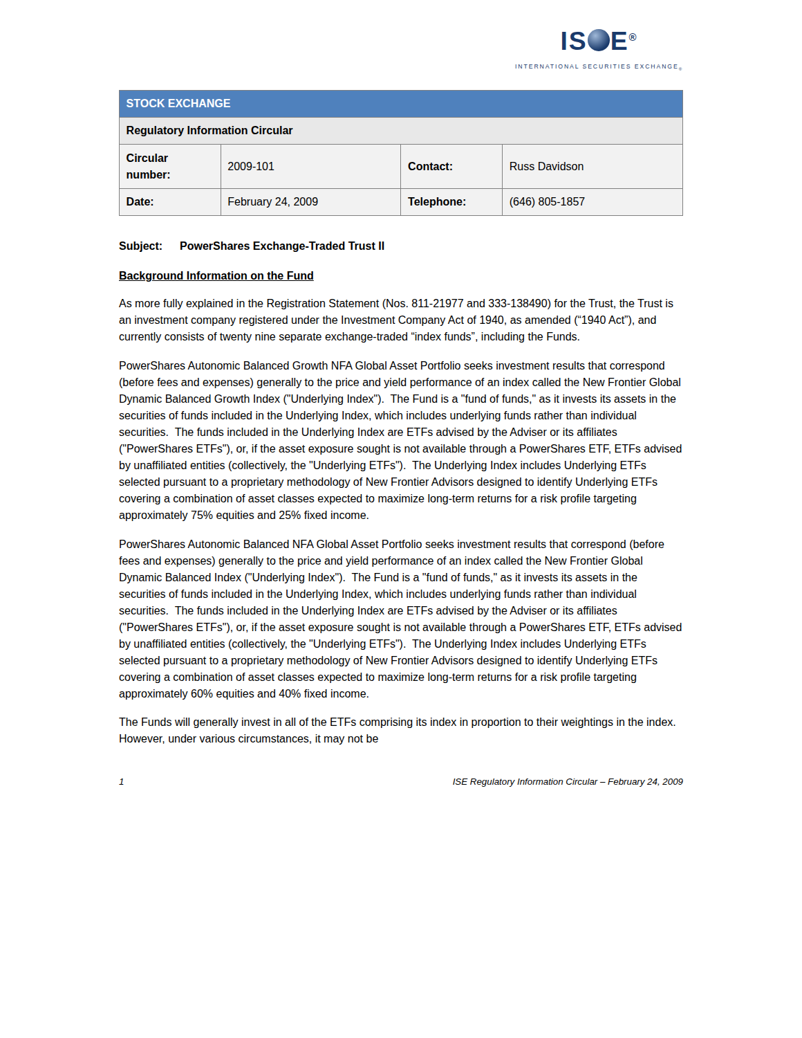IS E®
INTERNATIONAL SECURITIES EXCHANGE®
| STOCK EXCHANGE |
| Regulatory Information Circular |
| Circular number: | 2009-101 | Contact : | Russ Davidson |
| Date: | February 24, 2009 | Telephone : | (646) 805-1857 |
Subject: PowerShares Exchange-Traded Trust II
Background Information on the Fund
As more fully explained in the Registration Statement (Nos. 811-21977 and 333-138490) for the Trust, the Trust is an investment company registered under the Investment Company Act of 1940, as amended (“1940 Act”), and currently consists of twenty nine separate exchange-traded “index funds”, including the Funds.
PowerShares Autonomic Balanced Growth NFA Global Asset Portfolio seeks investment results that correspond (before fees and expenses) generally to the price and yield performance of an index called the New Frontier Global Dynamic Balanced Growth Index ("Underlying Index"). The Fund is a "fund of funds," as it invests its assets in the securities of funds included in the Underlying Index, which includes underlying funds rather than individual securities. The funds included in the Underlying Index are ETFs advised by the Adviser or its affiliates ("PowerShares ETFs"), or, if the asset exposure sought is not available through a PowerShares ETF, ETFs advised by unaffiliated entities (collectively, the "Underlying ETFs"). The Underlying Index includes Underlying ETFs selected pursuant to a proprietary methodology of New Frontier Advisors designed to identify Underlying ETFs covering a combination of asset classes expected to maximize long-term returns for a risk profile targeting approximately 75% equities and 25% fixed income.
PowerShares Autonomic Balanced NFA Global Asset Portfolio seeks investment results that correspond (before fees and expenses) generally to the price and yield performance of an index called the New Frontier Global Dynamic Balanced Index ("Underlying Index"). The Fund is a "fund of funds," as it invests its assets in the securities of funds included in the Underlying Index, which includes underlying funds rather than individual securities. The funds included in the Underlying Index are ETFs advised by the Adviser or its affiliates ("PowerShares ETFs"), or, if the asset exposure sought is not available through a PowerShares ETF, ETFs advised by unaffiliated entities (collectively, the "Underlying ETFs"). The Underlying Index includes Underlying ETFs selected pursuant to a proprietary methodology of New Frontier Advisors designed to identify Underlying ETFs covering a combination of asset classes expected to maximize long-term returns for a risk profile targeting approximately 60% equities and 40% fixed income.
The Funds will generally invest in all of the ETFs comprising its index in proportion to their weightings in the index. However, under various circumstances, it may not be
1 ISE Regulatory Information Circular – February 24, 2009